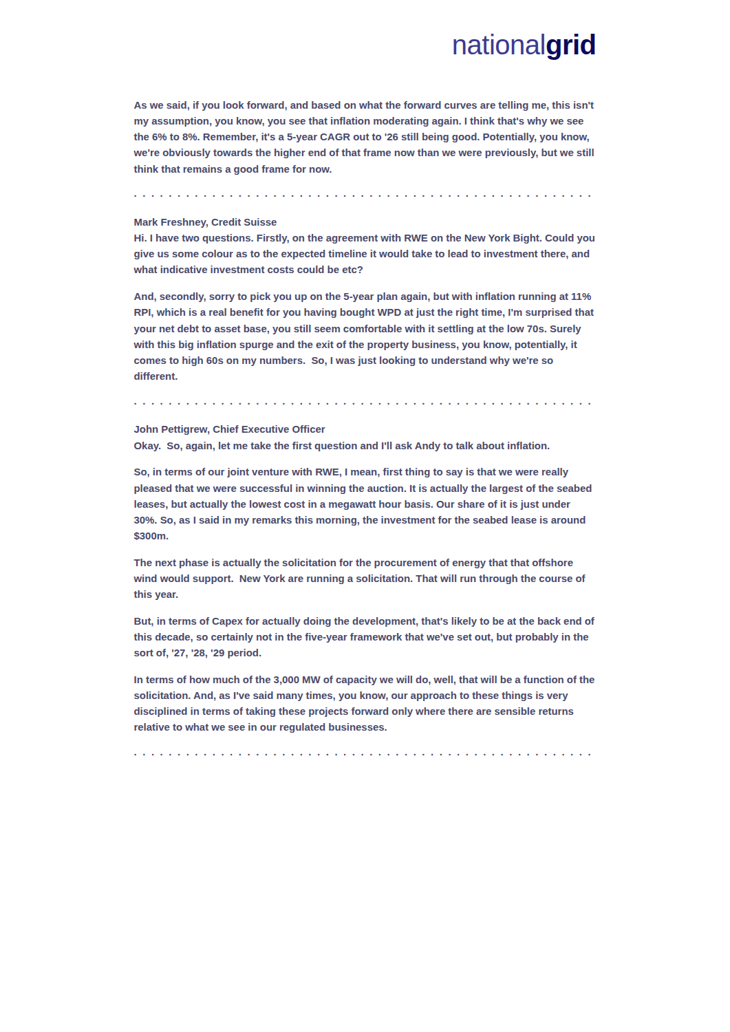national grid
As we said, if you look forward, and based on what the forward curves are telling me, this isn't my assumption, you know, you see that inflation moderating again. I think that's why we see the 6% to 8%. Remember, it's a 5-year CAGR out to '26 still being good. Potentially, you know, we're obviously towards the higher end of that frame now than we were previously, but we still think that remains a good frame for now.
. . . . . . . . . . . . . . . . . . . . . . . . . . . . . . . . . . . . . . . . . . . . . . . . . . . . . . . . . . . . . . . . . . . . . . . . . . . . . . . . . . . . . . . . . . . .
Mark Freshney, Credit Suisse
Hi. I have two questions. Firstly, on the agreement with RWE on the New York Bight. Could you give us some colour as to the expected timeline it would take to lead to investment there, and what indicative investment costs could be etc?
And, secondly, sorry to pick you up on the 5-year plan again, but with inflation running at 11% RPI, which is a real benefit for you having bought WPD at just the right time, I'm surprised that your net debt to asset base, you still seem comfortable with it settling at the low 70s. Surely with this big inflation spurge and the exit of the property business, you know, potentially, it comes to high 60s on my numbers. So, I was just looking to understand why we're so different.
. . . . . . . . . . . . . . . . . . . . . . . . . . . . . . . . . . . . . . . . . . . . . . . . . . . . . . . . . . . . . . . . . . . . . . . . . . . . . . . . . . . . . . . . . . . .
John Pettigrew, Chief Executive Officer
Okay. So, again, let me take the first question and I'll ask Andy to talk about inflation.
So, in terms of our joint venture with RWE, I mean, first thing to say is that we were really pleased that we were successful in winning the auction. It is actually the largest of the seabed leases, but actually the lowest cost in a megawatt hour basis. Our share of it is just under 30%. So, as I said in my remarks this morning, the investment for the seabed lease is around $300m.
The next phase is actually the solicitation for the procurement of energy that that offshore wind would support. New York are running a solicitation. That will run through the course of this year.
But, in terms of Capex for actually doing the development, that's likely to be at the back end of this decade, so certainly not in the five-year framework that we've set out, but probably in the sort of, '27, '28, '29 period.
In terms of how much of the 3,000 MW of capacity we will do, well, that will be a function of the solicitation. And, as I've said many times, you know, our approach to these things is very disciplined in terms of taking these projects forward only where there are sensible returns relative to what we see in our regulated businesses.
. . . . . . . . . . . . . . . . . . . . . . . . . . . . . . . . . . . . . . . . . . . . . . . . . . . . . . . . . . . . . . . . . . . . . . . . . . . . . . . . . . . . . . . . . . . .